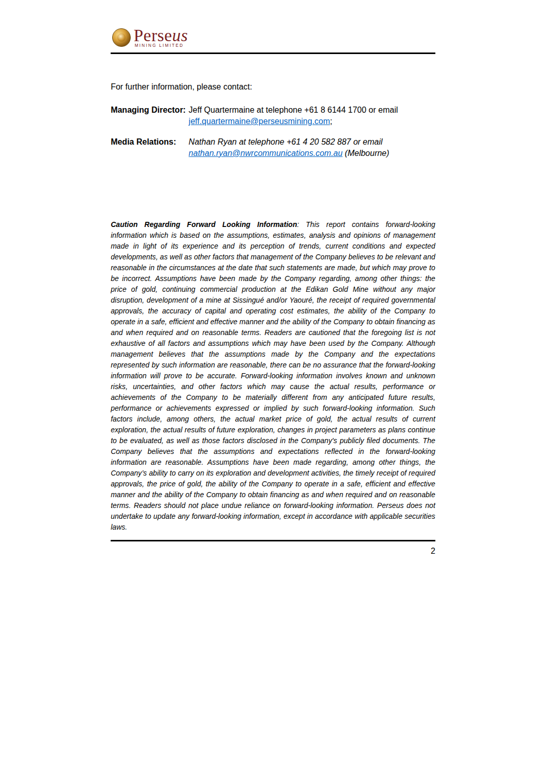Perseus MINING LIMITED
For further information, please contact:
| Managing Director: | Jeff Quartermaine at telephone +61 8 6144 1700 or email jeff.quartermaine@perseusmining.com ; |
| Media Relations: | Nathan Ryan at telephone +61 4 20 582 887 or email nathan.ryan@nwrcommunications.com.au (Melbourne) |
Caution Regarding Forward Looking Information: This report contains forward-looking information which is based on the assumptions, estimates, analysis and opinions of management made in light of its experience and its perception of trends, current conditions and expected developments, as well as other factors that management of the Company believes to be relevant and reasonable in the circumstances at the date that such statements are made, but which may prove to be incorrect. Assumptions have been made by the Company regarding, among other things: the price of gold, continuing commercial production at the Edikan Gold Mine without any major disruption, development of a mine at Sissingué and/or Yaouré, the receipt of required governmental approvals, the accuracy of capital and operating cost estimates, the ability of the Company to operate in a safe, efficient and effective manner and the ability of the Company to obtain financing as and when required and on reasonable terms. Readers are cautioned that the foregoing list is not exhaustive of all factors and assumptions which may have been used by the Company. Although management believes that the assumptions made by the Company and the expectations represented by such information are reasonable, there can be no assurance that the forward-looking information will prove to be accurate. Forward-looking information involves known and unknown risks, uncertainties, and other factors which may cause the actual results, performance or achievements of the Company to be materially different from any anticipated future results, performance or achievements expressed or implied by such forward-looking information. Such factors include, among others, the actual market price of gold, the actual results of current exploration, the actual results of future exploration, changes in project parameters as plans continue to be evaluated, as well as those factors disclosed in the Company's publicly filed documents. The Company believes that the assumptions and expectations reflected in the forward-looking information are reasonable. Assumptions have been made regarding, among other things, the Company’s ability to carry on its exploration and development activities, the timely receipt of required approvals, the price of gold, the ability of the Company to operate in a safe, efficient and effective manner and the ability of the Company to obtain financing as and when required and on reasonable terms. Readers should not place undue reliance on forward-looking information. Perseus does not undertake to update any forward-looking information, except in accordance with applicable securities laws.
2